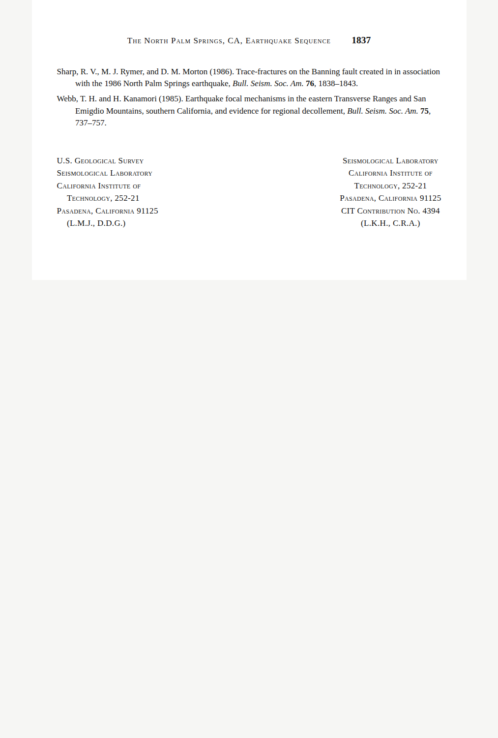The North Palm Springs, CA, Earthquake Sequence 1837
Sharp, R. V., M. J. Rymer, and D. M. Morton (1986). Trace-fractures on the Banning fault created in in association with the 1986 North Palm Springs earthquake, Bull. Seism. Soc. Am. 76, 1838–1843.
Webb, T. H. and H. Kanamori (1985). Earthquake focal mechanisms in the eastern Transverse Ranges and San Emigdio Mountains, southern California, and evidence for regional decollement, Bull. Seism. Soc. Am. 75, 737–757.
U.S. Geological Survey
Seismological Laboratory
California Institute of
Technology, 252-21
Pasadena, California 91125
(L.M.J., D.D.G.) Seismological Laboratory
California Institute of
Technology, 252-21
Pasadena, California 91125
CIT Contribution No. 4394
(L.K.H., C.R.A.)